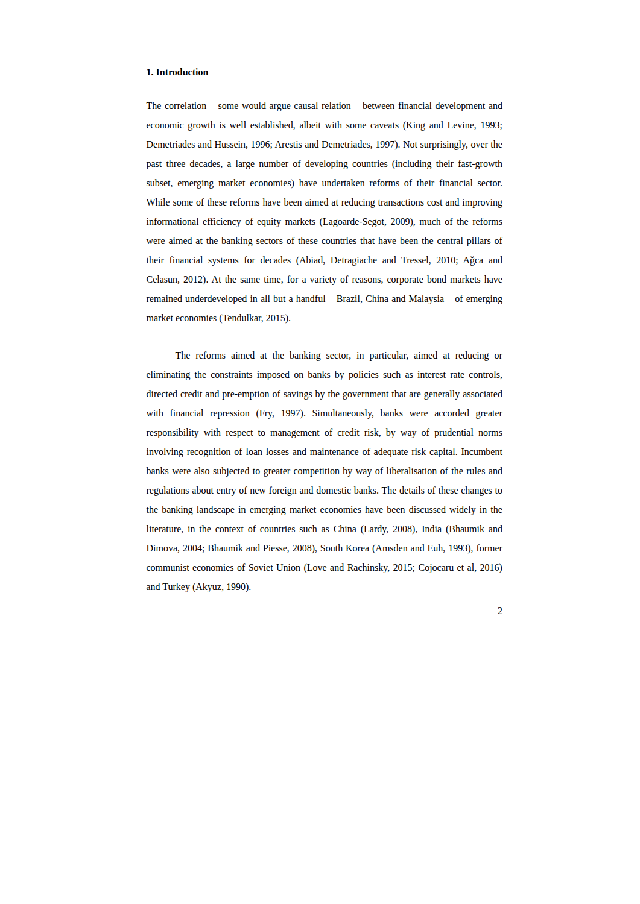1. Introduction
The correlation – some would argue causal relation – between financial development and economic growth is well established, albeit with some caveats (King and Levine, 1993; Demetriades and Hussein, 1996; Arestis and Demetriades, 1997). Not surprisingly, over the past three decades, a large number of developing countries (including their fast-growth subset, emerging market economies) have undertaken reforms of their financial sector. While some of these reforms have been aimed at reducing transactions cost and improving informational efficiency of equity markets (Lagoarde-Segot, 2009), much of the reforms were aimed at the banking sectors of these countries that have been the central pillars of their financial systems for decades (Abiad, Detragiache and Tressel, 2010; Ağca and Celasun, 2012). At the same time, for a variety of reasons, corporate bond markets have remained underdeveloped in all but a handful – Brazil, China and Malaysia – of emerging market economies (Tendulkar, 2015).
The reforms aimed at the banking sector, in particular, aimed at reducing or eliminating the constraints imposed on banks by policies such as interest rate controls, directed credit and pre-emption of savings by the government that are generally associated with financial repression (Fry, 1997). Simultaneously, banks were accorded greater responsibility with respect to management of credit risk, by way of prudential norms involving recognition of loan losses and maintenance of adequate risk capital. Incumbent banks were also subjected to greater competition by way of liberalisation of the rules and regulations about entry of new foreign and domestic banks. The details of these changes to the banking landscape in emerging market economies have been discussed widely in the literature, in the context of countries such as China (Lardy, 2008), India (Bhaumik and Dimova, 2004; Bhaumik and Piesse, 2008), South Korea (Amsden and Euh, 1993), former communist economies of Soviet Union (Love and Rachinsky, 2015; Cojocaru et al, 2016) and Turkey (Akyuz, 1990).
2